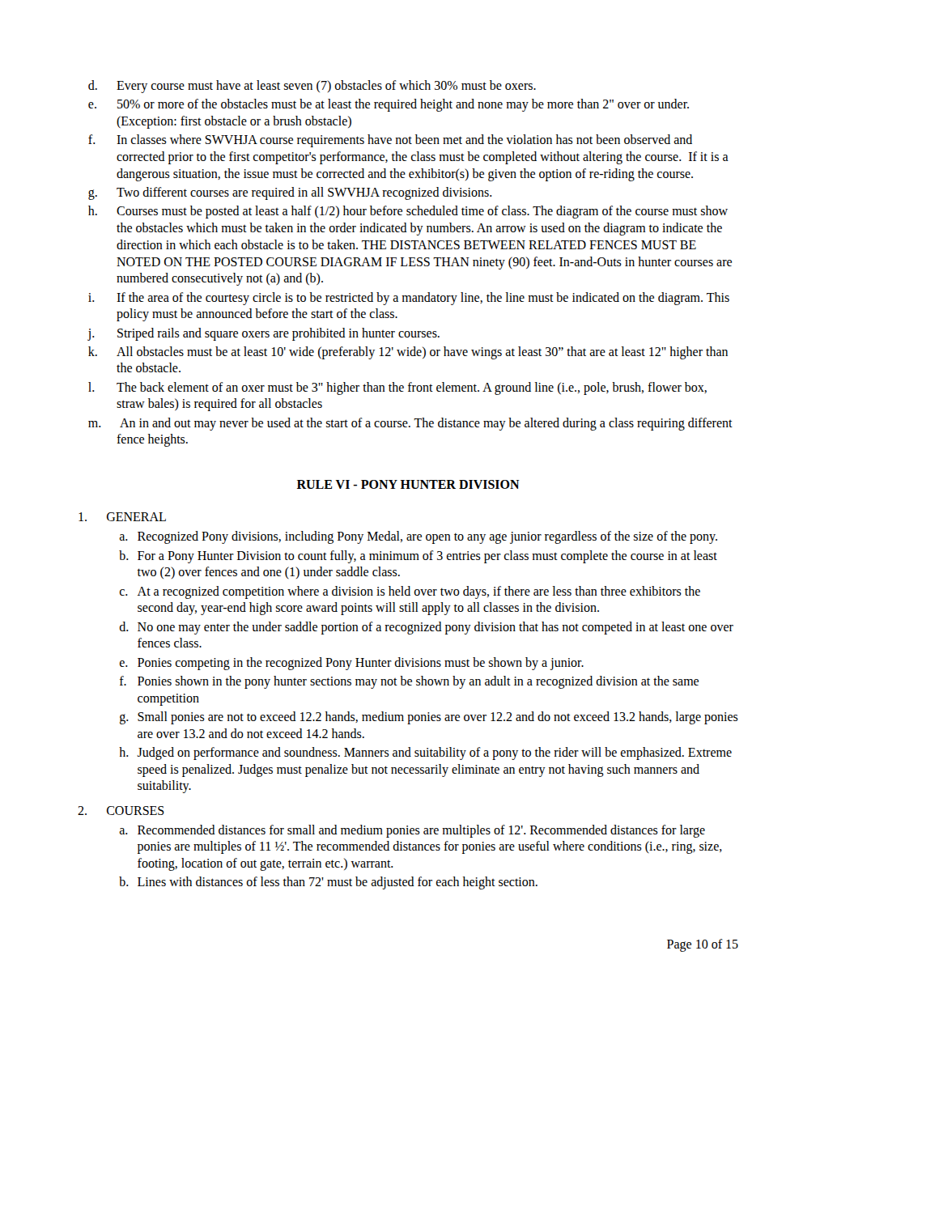d. Every course must have at least seven (7) obstacles of which 30% must be oxers.
e. 50% or more of the obstacles must be at least the required height and none may be more than 2" over or under. (Exception: first obstacle or a brush obstacle)
f. In classes where SWVHJA course requirements have not been met and the violation has not been observed and corrected prior to the first competitor's performance, the class must be completed without altering the course. If it is a dangerous situation, the issue must be corrected and the exhibitor(s) be given the option of re-riding the course.
g. Two different courses are required in all SWVHJA recognized divisions.
h. Courses must be posted at least a half (1/2) hour before scheduled time of class. The diagram of the course must show the obstacles which must be taken in the order indicated by numbers. An arrow is used on the diagram to indicate the direction in which each obstacle is to be taken. THE DISTANCES BETWEEN RELATED FENCES MUST BE NOTED ON THE POSTED COURSE DIAGRAM IF LESS THAN ninety (90) feet. In-and-Outs in hunter courses are numbered consecutively not (a) and (b).
i. If the area of the courtesy circle is to be restricted by a mandatory line, the line must be indicated on the diagram. This policy must be announced before the start of the class.
j. Striped rails and square oxers are prohibited in hunter courses.
k. All obstacles must be at least 10' wide (preferably 12' wide) or have wings at least 30” that are at least 12" higher than the obstacle.
l. The back element of an oxer must be 3" higher than the front element. A ground line (i.e., pole, brush, flower box, straw bales) is required for all obstacles
m. An in and out may never be used at the start of a course. The distance may be altered during a class requiring different fence heights.
RULE VI - PONY HUNTER DIVISION
1. GENERAL
a. Recognized Pony divisions, including Pony Medal, are open to any age junior regardless of the size of the pony.
b. For a Pony Hunter Division to count fully, a minimum of 3 entries per class must complete the course in at least two (2) over fences and one (1) under saddle class.
c. At a recognized competition where a division is held over two days, if there are less than three exhibitors the second day, year-end high score award points will still apply to all classes in the division.
d. No one may enter the under saddle portion of a recognized pony division that has not competed in at least one over fences class.
e. Ponies competing in the recognized Pony Hunter divisions must be shown by a junior.
f. Ponies shown in the pony hunter sections may not be shown by an adult in a recognized division at the same competition
g. Small ponies are not to exceed 12.2 hands, medium ponies are over 12.2 and do not exceed 13.2 hands, large ponies are over 13.2 and do not exceed 14.2 hands.
h. Judged on performance and soundness. Manners and suitability of a pony to the rider will be emphasized. Extreme speed is penalized. Judges must penalize but not necessarily eliminate an entry not having such manners and suitability.
2. COURSES
a. Recommended distances for small and medium ponies are multiples of 12'. Recommended distances for large ponies are multiples of 11 ½'. The recommended distances for ponies are useful where conditions (i.e., ring, size, footing, location of out gate, terrain etc.) warrant.
b. Lines with distances of less than 72' must be adjusted for each height section.
Page 10 of 15